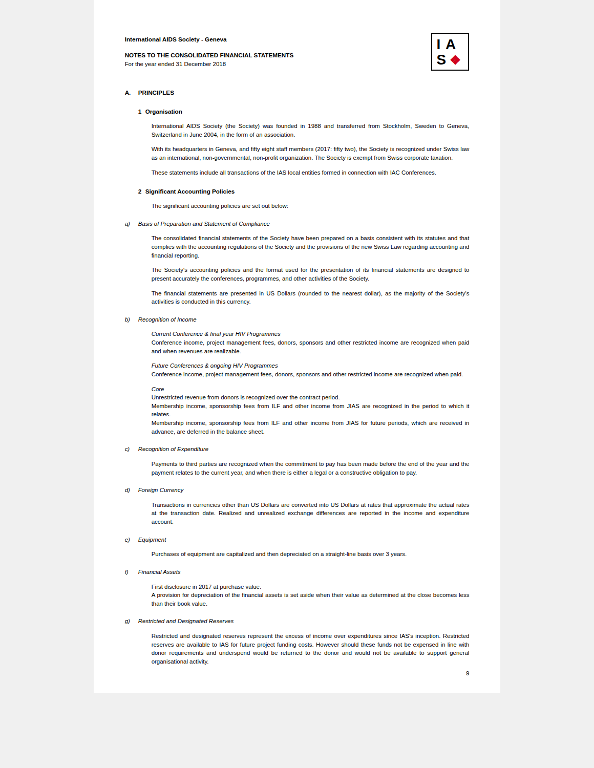I A S❖
International AIDS Society - Geneva
NOTES TO THE CONSOLIDATED FINANCIAL STATEMENTS
For the year ended 31 December 2018
A. PRINCIPLES
1 Organisation
International AIDS Society (the Society) was founded in 1988 and transferred from Stockholm, Sweden to Geneva, Switzerland in June 2004, in the form of an association.
With its headquarters in Geneva, and fifty eight staff members (2017: fifty two), the Society is recognized under Swiss law as an international, non-governmental, non-profit organization. The Society is exempt from Swiss corporate taxation.
These statements include all transactions of the IAS local entities formed in connection with IAC Conferences.
2 Significant Accounting Policies
The significant accounting policies are set out below:
a) Basis of Preparation and Statement of Compliance
The consolidated financial statements of the Society have been prepared on a basis consistent with its statutes and that complies with the accounting regulations of the Society and the provisions of the new Swiss Law regarding accounting and financial reporting.
The Society's accounting policies and the format used for the presentation of its financial statements are designed to present accurately the conferences, programmes, and other activities of the Society.
The financial statements are presented in US Dollars (rounded to the nearest dollar), as the majority of the Society's activities is conducted in this currency.
b) Recognition of Income
Current Conference & final year HIV Programmes
Conference income, project management fees, donors, sponsors and other restricted income are recognized when paid and when revenues are realizable.
Future Conferences & ongoing HIV Programmes
Conference income, project management fees, donors, sponsors and other restricted income are recognized when paid.
Core
Unrestricted revenue from donors is recognized over the contract period.
Membership income, sponsorship fees from ILF and other income from JIAS are recognized in the period to which it relates.
Membership income, sponsorship fees from ILF and other income from JIAS for future periods, which are received in advance, are deferred in the balance sheet.
c) Recognition of Expenditure
Payments to third parties are recognized when the commitment to pay has been made before the end of the year and the payment relates to the current year, and when there is either a legal or a constructive obligation to pay.
d) Foreign Currency
Transactions in currencies other than US Dollars are converted into US Dollars at rates that approximate the actual rates at the transaction date. Realized and unrealized exchange differences are reported in the income and expenditure account.
e) Equipment
Purchases of equipment are capitalized and then depreciated on a straight-line basis over 3 years.
f) Financial Assets
First disclosure in 2017 at purchase value.
A provision for depreciation of the financial assets is set aside when their value as determined at the close becomes less than their book value.
g) Restricted and Designated Reserves
Restricted and designated reserves represent the excess of income over expenditures since IAS's inception. Restricted reserves are available to IAS for future project funding costs. However should these funds not be expensed in line with donor requirements and underspend would be returned to the donor and would not be available to support general organisational activity.
9